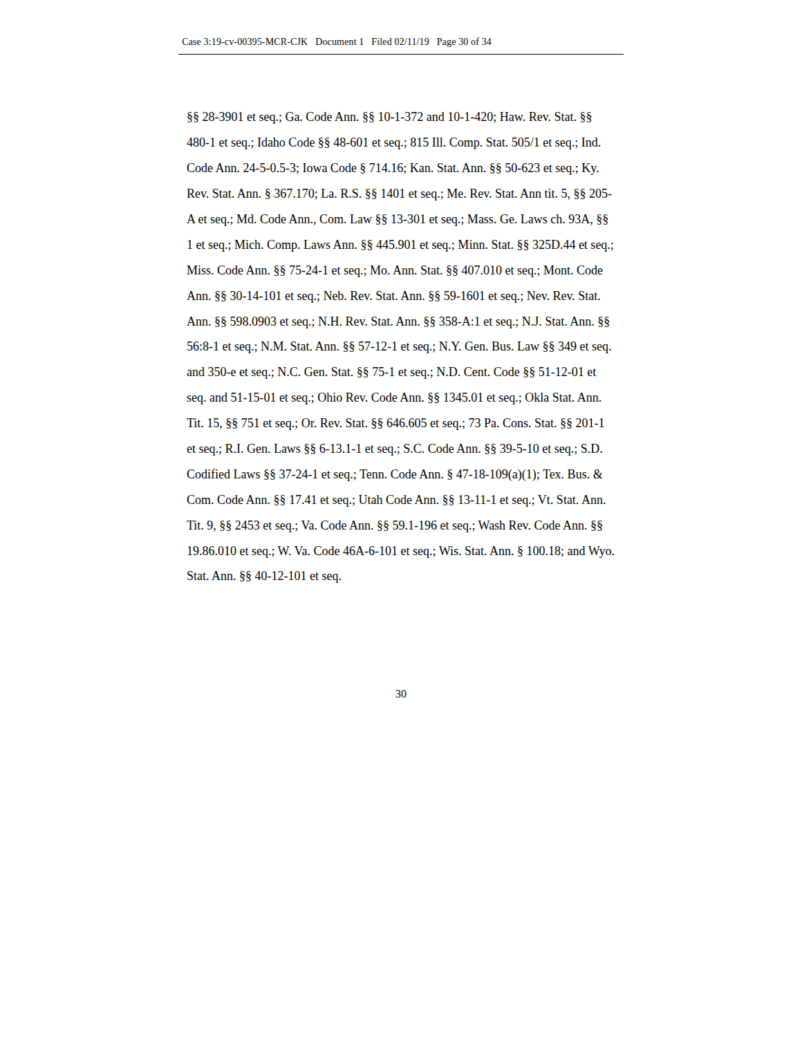Case 3:19-cv-00395-MCR-CJK Document 1 Filed 02/11/19 Page 30 of 34
§§ 28-3901 et seq.; Ga. Code Ann. §§ 10-1-372 and 10-1-420; Haw. Rev. Stat. §§ 480-1 et seq.; Idaho Code §§ 48-601 et seq.; 815 Ill. Comp. Stat. 505/1 et seq.; Ind. Code Ann. 24-5-0.5-3; Iowa Code § 714.16; Kan. Stat. Ann. §§ 50-623 et seq.; Ky. Rev. Stat. Ann. § 367.170; La. R.S. §§ 1401 et seq.; Me. Rev. Stat. Ann tit. 5, §§ 205-A et seq.; Md. Code Ann., Com. Law §§ 13-301 et seq.; Mass. Ge. Laws ch. 93A, §§ 1 et seq.; Mich. Comp. Laws Ann. §§ 445.901 et seq.; Minn. Stat. §§ 325D.44 et seq.; Miss. Code Ann. §§ 75-24-1 et seq.; Mo. Ann. Stat. §§ 407.010 et seq.; Mont. Code Ann. §§ 30-14-101 et seq.; Neb. Rev. Stat. Ann. §§ 59-1601 et seq.; Nev. Rev. Stat. Ann. §§ 598.0903 et seq.; N.H. Rev. Stat. Ann. §§ 358-A:1 et seq.; N.J. Stat. Ann. §§ 56:8-1 et seq.; N.M. Stat. Ann. §§ 57-12-1 et seq.; N.Y. Gen. Bus. Law §§ 349 et seq. and 350-e et seq.; N.C. Gen. Stat. §§ 75-1 et seq.; N.D. Cent. Code §§ 51-12-01 et seq. and 51-15-01 et seq.; Ohio Rev. Code Ann. §§ 1345.01 et seq.; Okla Stat. Ann. Tit. 15, §§ 751 et seq.; Or. Rev. Stat. §§ 646.605 et seq.; 73 Pa. Cons. Stat. §§ 201-1 et seq.; R.I. Gen. Laws §§ 6-13.1-1 et seq.; S.C. Code Ann. §§ 39-5-10 et seq.; S.D. Codified Laws §§ 37-24-1 et seq.; Tenn. Code Ann. § 47-18-109(a)(1); Tex. Bus. & Com. Code Ann. §§ 17.41 et seq.; Utah Code Ann. §§ 13-11-1 et seq.; Vt. Stat. Ann. Tit. 9, §§ 2453 et seq.; Va. Code Ann. §§ 59.1-196 et seq.; Wash Rev. Code Ann. §§ 19.86.010 et seq.; W. Va. Code 46A-6-101 et seq.; Wis. Stat. Ann. § 100.18; and Wyo. Stat. Ann. §§ 40-12-101 et seq.
30